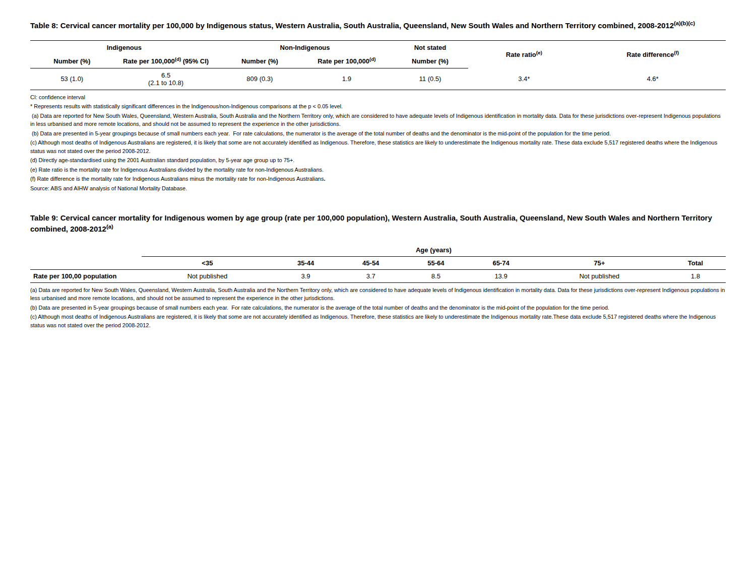Table 8: Cervical cancer mortality per 100,000 by Indigenous status, Western Australia, South Australia, Queensland, New South Wales and Northern Territory combined, 2008-2012(a)(b)(c)
| Indigenous | Non-Indigenous | Not stated | Rate ratio (e) | Rate difference (f) |
| --- | --- | --- | --- | --- |
| Number (%) | Rate per 100,000 (d) (95% CI) | Number (%) | Rate per 100,000 (d) | Number (%) |
| 53 (1.0) | 6.5 (2.1 to 10.8) | 809 (0.3) | 1.9 | 11 (0.5) | 3.4* | 4.6* |
CI: confidence interval
* Represents results with statistically significant differences in the Indigenous/non-Indigenous comparisons at the p < 0.05 level.
(a) Data are reported for New South Wales, Queensland, Western Australia, South Australia and the Northern Territory only, which are considered to have adequate levels of Indigenous identification in mortality data. Data for these jurisdictions over-represent Indigenous populations in less urbanised and more remote locations, and should not be assumed to represent the experience in the other jurisdictions.
(b) Data are presented in 5-year groupings because of small numbers each year. For rate calculations, the numerator is the average of the total number of deaths and the denominator is the mid-point of the population for the time period.
(c) Although most deaths of Indigenous Australians are registered, it is likely that some are not accurately identified as Indigenous. Therefore, these statistics are likely to underestimate the Indigenous mortality rate. These data exclude 5,517 registered deaths where the Indigenous status was not stated over the period 2008-2012.
(d) Directly age-standardised using the 2001 Australian standard population, by 5-year age group up to 75+.
(e) Rate ratio is the mortality rate for Indigenous Australians divided by the mortality rate for non-Indigenous Australians.
(f) Rate difference is the mortality rate for Indigenous Australians minus the mortality rate for non-Indigenous Australians.
Source: ABS and AIHW analysis of National Mortality Database.
Table 9: Cervical cancer mortality for Indigenous women by age group (rate per 100,000 population), Western Australia, South Australia, Queensland, New South Wales and Northern Territory combined, 2008-2012(a)
| | Age (years) |
| --- | --- |
| | <35 | 35-44 | 45-54 | 55-64 | 65-74 | 75+ | Total |
| Rate per 100,00 population | Not published | 3.9 | 3.7 | 8.5 | 13.9 | Not published | 1.8 |
(a) Data are reported for New South Wales, Queensland, Western Australia, South Australia and the Northern Territory only, which are considered to have adequate levels of Indigenous identification in mortality data. Data for these jurisdictions over-represent Indigenous populations in less urbanised and more remote locations, and should not be assumed to represent the experience in the other jurisdictions.
(b) Data are presented in 5-year groupings because of small numbers each year. For rate calculations, the numerator is the average of the total number of deaths and the denominator is the mid-point of the population for the time period.
(c) Although most deaths of Indigenous Australians are registered, it is likely that some are not accurately identified as Indigenous. Therefore, these statistics are likely to underestimate the Indigenous mortality rate.These data exclude 5,517 registered deaths where the Indigenous status was not stated over the period 2008-2012.